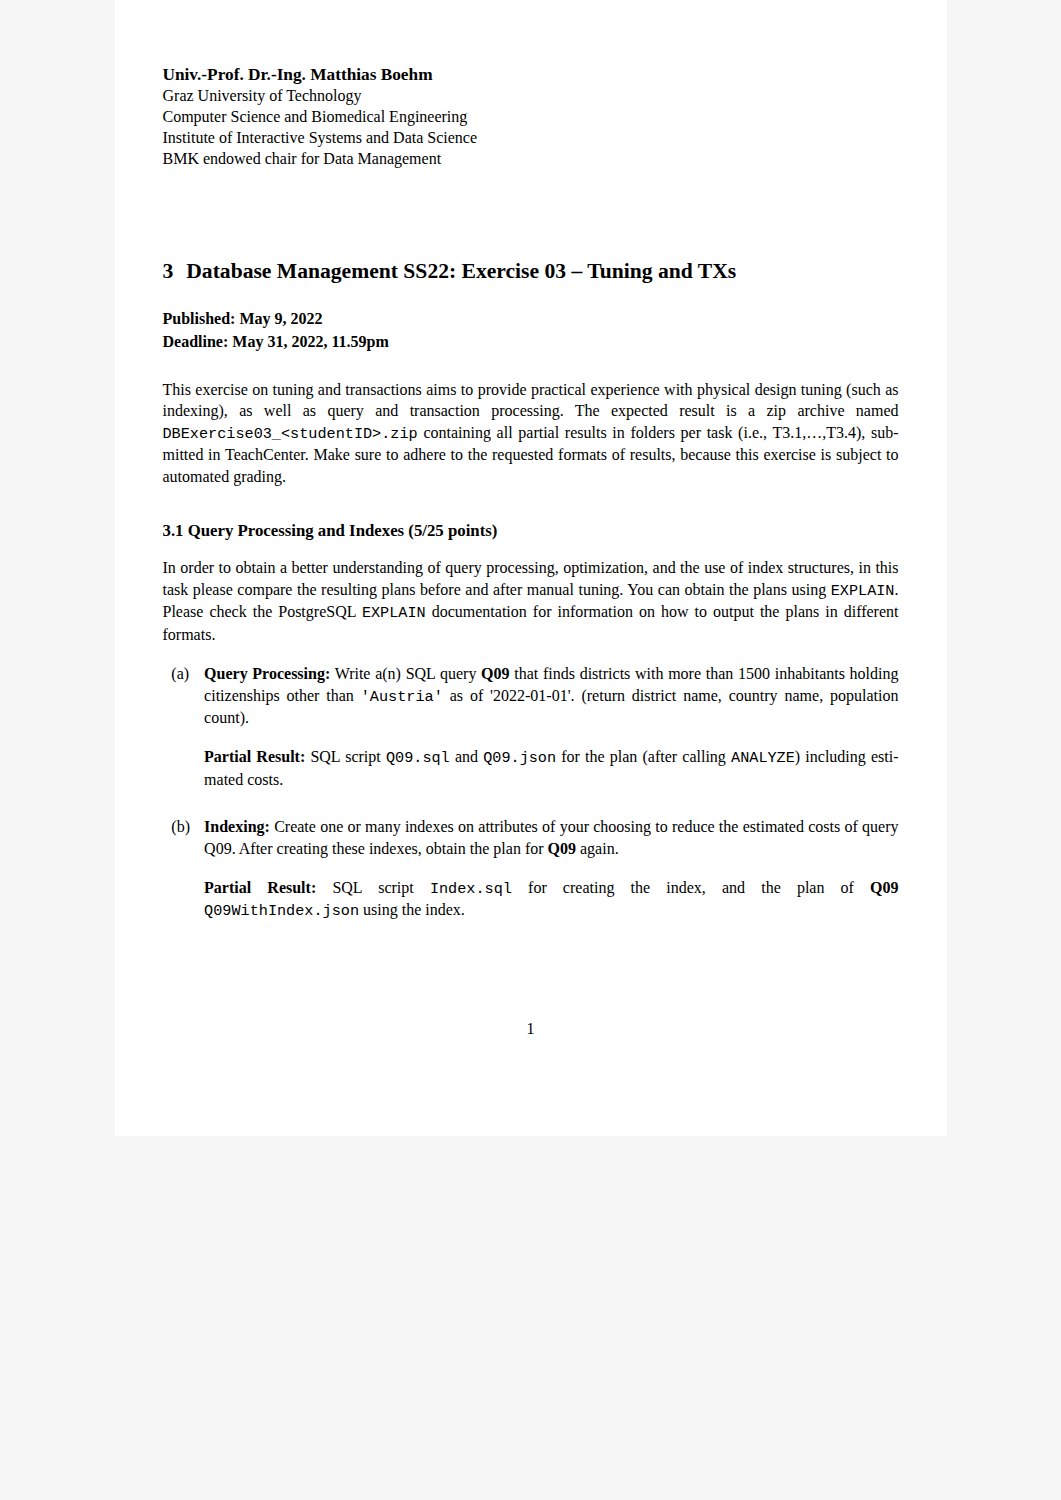Univ.-Prof. Dr.-Ing. Matthias Boehm
Graz University of Technology
Computer Science and Biomedical Engineering
Institute of Interactive Systems and Data Science
BMK endowed chair for Data Management
3 Database Management SS22: Exercise 03 – Tuning and TXs
Published: May 9, 2022
Deadline: May 31, 2022, 11.59pm
This exercise on tuning and transactions aims to provide practical experience with physical design tuning (such as indexing), as well as query and transaction processing. The expected result is a zip archive named DBExercise03_<studentID>.zip containing all partial results in folders per task (i.e., T3.1,…,T3.4), submitted in TeachCenter. Make sure to adhere to the requested formats of results, because this exercise is subject to automated grading.
3.1 Query Processing and Indexes (5/25 points)
In order to obtain a better understanding of query processing, optimization, and the use of index structures, in this task please compare the resulting plans before and after manual tuning. You can obtain the plans using EXPLAIN. Please check the PostgreSQL EXPLAIN documentation for information on how to output the plans in different formats.
(a)
Query Processing: Write a(n) SQL query Q09 that finds districts with more than 1500 inhabitants holding citizenships other than 'Austria' as of '2022-01-01'. (return district name, country name, population count).
Partial Result: SQL script Q09.sql and Q09.json for the plan (after calling ANALYZE) including estimated costs.
(b)
Indexing: Create one or many indexes on attributes of your choosing to reduce the estimated costs of query Q09. After creating these indexes, obtain the plan for Q09 again.
Partial Result: SQL script Index.sql for creating the index, and the plan of Q09 Q09WithIndex.json using the index.
1